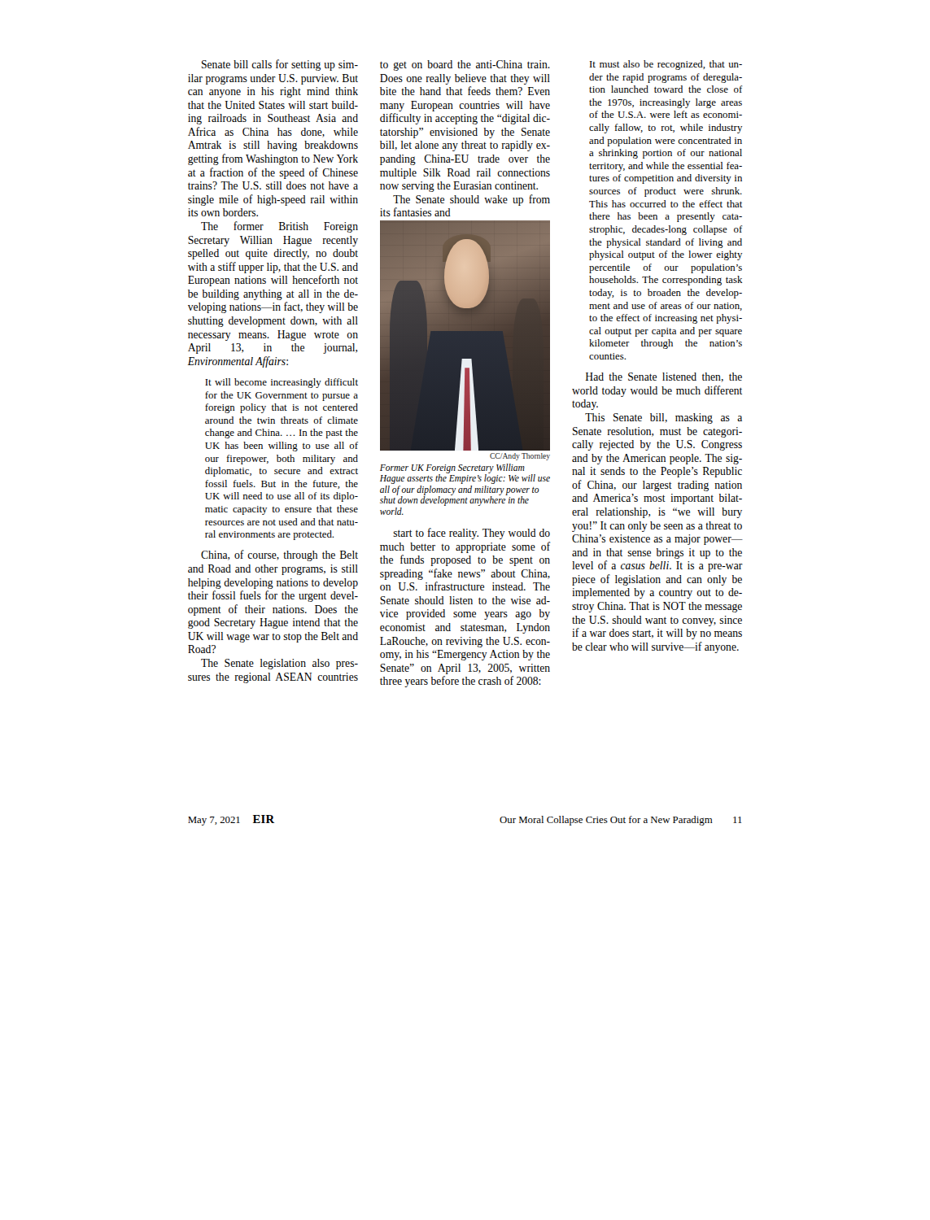Senate bill calls for setting up similar programs under U.S. purview. But can anyone in his right mind think that the United States will start building railroads in Southeast Asia and Africa as China has done, while Amtrak is still having breakdowns getting from Washington to New York at a fraction of the speed of Chinese trains? The U.S. still does not have a single mile of high-speed rail within its own borders.
The former British Foreign Secretary Willian Hague recently spelled out quite directly, no doubt with a stiff upper lip, that the U.S. and European nations will henceforth not be building anything at all in the developing nations—in fact, they will be shutting development down, with all necessary means. Hague wrote on April 13, in the journal, Environmental Affairs:
It will become increasingly difficult for the UK Government to pursue a foreign policy that is not centered around the twin threats of climate change and China. … In the past the UK has been willing to use all of our firepower, both military and diplomatic, to secure and extract fossil fuels. But in the future, the UK will need to use all of its diplomatic capacity to ensure that these resources are not used and that natural environments are protected.
China, of course, through the Belt and Road and other programs, is still helping developing nations to develop their fossil fuels for the urgent development of their nations. Does the good Secretary Hague intend that the UK will wage war to stop the Belt and Road?
The Senate legislation also pressures the regional ASEAN countries to get on board the anti-China train. Does one really believe that they will bite the hand that feeds them? Even many European countries will have difficulty in accepting the “digital dictatorship” envisioned by the Senate bill, let alone any threat to rapidly expanding China-EU trade over the multiple Silk Road rail connections now serving the Eurasian continent.
The Senate should wake up from its fantasies and
CC/Andy Thornley
Former UK Foreign Secretary William Hague asserts the Empire’s logic: We will use all of our diplomacy and military power to shut down development anywhere in the world.
start to face reality. They would do much better to appropriate some of the funds proposed to be spent on spreading “fake news” about China, on U.S. infrastructure instead. The Senate should listen to the wise advice provided some years ago by economist and statesman, Lyndon LaRouche, on reviving the U.S. economy, in his “Emergency Action by the Senate” on April 13, 2005, written three years before the crash of 2008:
It must also be recognized, that under the rapid programs of deregulation launched toward the close of the 1970s, increasingly large areas of the U.S.A. were left as economically fallow, to rot, while industry and population were concentrated in a shrinking portion of our national territory, and while the essential features of competition and diversity in sources of product were shrunk. This has occurred to the effect that there has been a presently catastrophic, decades-long collapse of the physical standard of living and physical output of the lower eighty percentile of our population’s households. The corresponding task today, is to broaden the development and use of areas of our nation, to the effect of increasing net physical output per capita and per square kilometer through the nation’s counties.
Had the Senate listened then, the world today would be much different today.
This Senate bill, masking as a Senate resolution, must be categorically rejected by the U.S. Congress and by the American people. The signal it sends to the People’s Republic of China, our largest trading nation and America’s most important bilateral relationship, is “we will bury you!” It can only be seen as a threat to China’s existence as a major power—and in that sense brings it up to the level of a casus belli. It is a pre-war piece of legislation and can only be implemented by a country out to destroy China. That is NOT the message the U.S. should want to convey, since if a war does start, it will by no means be clear who will survive—if anyone.
May 7, 2021 EIR
Our Moral Collapse Cries Out for a New Paradigm 11